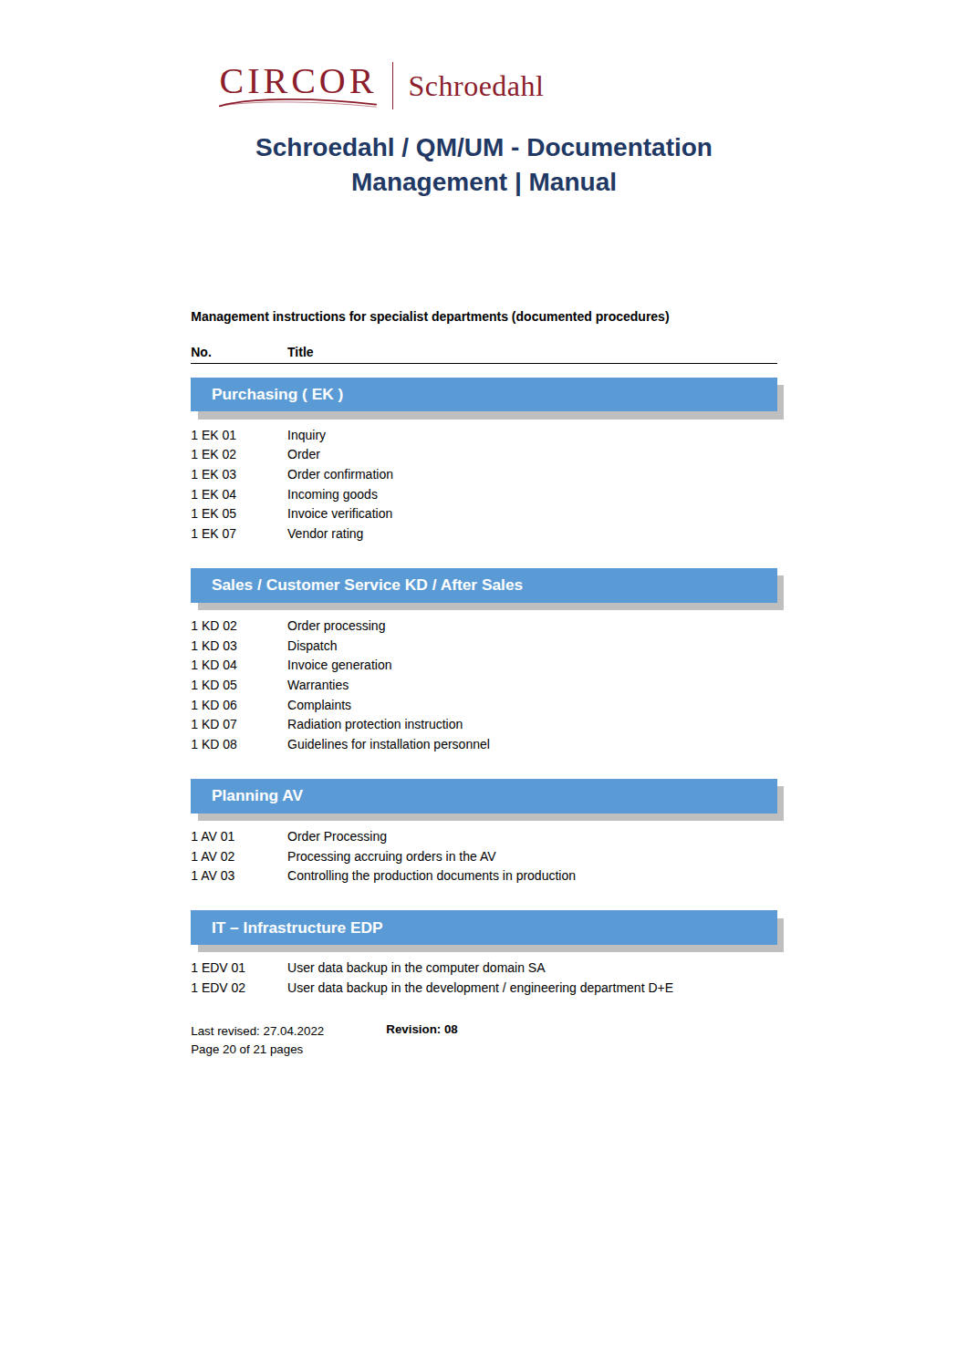CIRCOR
Schroedahl
Schroedahl / QM/UM - Documentation
Management | Manual
Management instructions for specialist departments (documented procedures)
No.
Title
Purchasing ( EK )
1 EK 01
Inquiry
1 EK 02
Order
1 EK 03
Order confirmation
1 EK 04
Incoming goods
1 EK 05
Invoice verification
1 EK 07
Vendor rating
Sales / Customer Service KD / After Sales
1 KD 02
Order processing
1 KD 03
Dispatch
1 KD 04
Invoice generation
1 KD 05
Warranties
1 KD 06
Complaints
1 KD 07
Radiation protection instruction
1 KD 08
Guidelines for installation personnel
Planning AV
1 AV 01
Order Processing
1 AV 02
Processing accruing orders in the AV
1 AV 03
Controlling the production documents in production
IT – Infrastructure EDP
1 EDV 01
User data backup in the computer domain SA
1 EDV 02
User data backup in the development / engineering department D+E
Last revised: 27.04.2022
Page 20 of 21 pages
Revision: 08